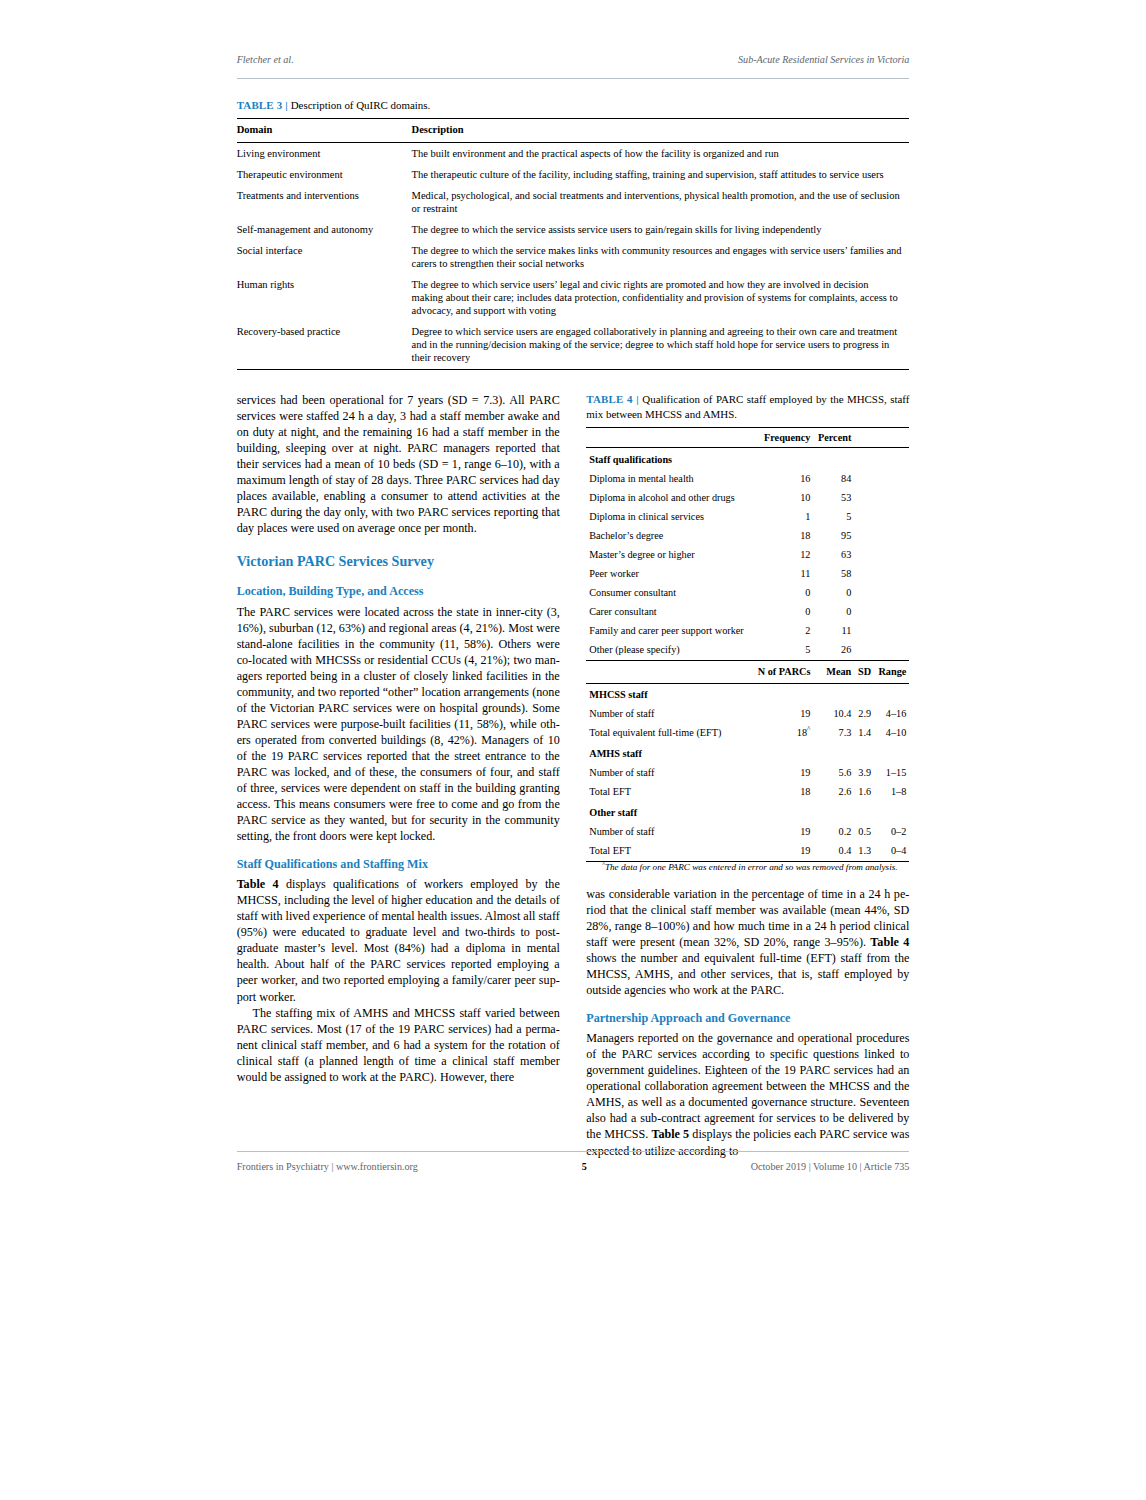Fletcher et al.
Sub-Acute Residential Services in Victoria
TABLE 3 | Description of QuIRC domains.
| Domain | Description |
| --- | --- |
| Living environment | The built environment and the practical aspects of how the facility is organized and run |
| Therapeutic environment | The therapeutic culture of the facility, including staffing, training and supervision, staff attitudes to service users |
| Treatments and interventions | Medical, psychological, and social treatments and interventions, physical health promotion, and the use of seclusion or restraint |
| Self-management and autonomy | The degree to which the service assists service users to gain/regain skills for living independently |
| Social interface | The degree to which the service makes links with community resources and engages with service users’ families and carers to strengthen their social networks |
| Human rights | The degree to which service users’ legal and civic rights are promoted and how they are involved in decision making about their care; includes data protection, confidentiality and provision of systems for complaints, access to advocacy, and support with voting |
| Recovery-based practice | Degree to which service users are engaged collaboratively in planning and agreeing to their own care and treatment and in the running/decision making of the service; degree to which staff hold hope for service users to progress in their recovery |
services had been operational for 7 years (SD = 7.3). All PARC services were staffed 24 h a day, 3 had a staff member awake and on duty at night, and the remaining 16 had a staff member in the building, sleeping over at night. PARC managers reported that their services had a mean of 10 beds (SD = 1, range 6–10), with a maximum length of stay of 28 days. Three PARC services had day places available, enabling a consumer to attend activities at the PARC during the day only, with two PARC services reporting that day places were used on average once per month.
Victorian PARC Services Survey
Location, Building Type, and Access
The PARC services were located across the state in inner-city (3, 16%), suburban (12, 63%) and regional areas (4, 21%). Most were stand-alone facilities in the community (11, 58%). Others were co-located with MHCSSs or residential CCUs (4, 21%); two managers reported being in a cluster of closely linked facilities in the community, and two reported “other” location arrangements (none of the Victorian PARC services were on hospital grounds). Some PARC services were purpose-built facilities (11, 58%), while others operated from converted buildings (8, 42%). Managers of 10 of the 19 PARC services reported that the street entrance to the PARC was locked, and of these, the consumers of four, and staff of three, services were dependent on staff in the building granting access. This means consumers were free to come and go from the PARC service as they wanted, but for security in the community setting, the front doors were kept locked.
Staff Qualifications and Staffing Mix
Table 4 displays qualifications of workers employed by the MHCSS, including the level of higher education and the details of staff with lived experience of mental health issues. Almost all staff (95%) were educated to graduate level and two-thirds to post-graduate master’s level. Most (84%) had a diploma in mental health. About half of the PARC services reported employing a peer worker, and two reported employing a family/carer peer support worker.
The staffing mix of AMHS and MHCSS staff varied between PARC services. Most (17 of the 19 PARC services) had a permanent clinical staff member, and 6 had a system for the rotation of clinical staff (a planned length of time a clinical staff member would be assigned to work at the PARC). However, there
TABLE 4 | Qualification of PARC staff employed by the MHCSS, staff mix between MHCSS and AMHS.
| | Frequency | Percent | | |
| --- | --- | --- | --- | --- |
| Staff qualifications |
| Diploma in mental health | 16 | 84 | | |
| Diploma in alcohol and other drugs | 10 | 53 | | |
| Diploma in clinical services | 1 | 5 | | |
| Bachelor’s degree | 18 | 95 | | |
| Master’s degree or higher | 12 | 63 | | |
| Peer worker | 11 | 58 | | |
| Consumer consultant | 0 | 0 | | |
| Carer consultant | 0 | 0 | | |
| Family and carer peer support worker | 2 | 11 | | |
| Other (please specify) | 5 | 26 | | |
| | N of PARCs | Mean | SD | Range |
| MHCSS staff |
| Number of staff | 19 | 10.4 | 2.9 | 4–16 |
| Total equivalent full-time (EFT) | 18 ^ | 7.3 | 1.4 | 4–10 |
| AMHS staff |
| Number of staff | 19 | 5.6 | 3.9 | 1–15 |
| Total EFT | 18 | 2.6 | 1.6 | 1–8 |
| Other staff |
| Number of staff | 19 | 0.2 | 0.5 | 0–2 |
| Total EFT | 19 | 0.4 | 1.3 | 0–4 |
^The data for one PARC was entered in error and so was removed from analysis.
was considerable variation in the percentage of time in a 24 h period that the clinical staff member was available (mean 44%, SD 28%, range 8–100%) and how much time in a 24 h period clinical staff were present (mean 32%, SD 20%, range 3–95%). Table 4 shows the number and equivalent full-time (EFT) staff from the MHCSS, AMHS, and other services, that is, staff employed by outside agencies who work at the PARC.
Partnership Approach and Governance
Managers reported on the governance and operational procedures of the PARC services according to specific questions linked to government guidelines. Eighteen of the 19 PARC services had an operational collaboration agreement between the MHCSS and the AMHS, as well as a documented governance structure. Seventeen also had a sub-contract agreement for services to be delivered by the MHCSS. Table 5 displays the policies each PARC service was expected to utilize according to
Frontiers in Psychiatry | www.frontiersin.org
5
October 2019 | Volume 10 | Article 735